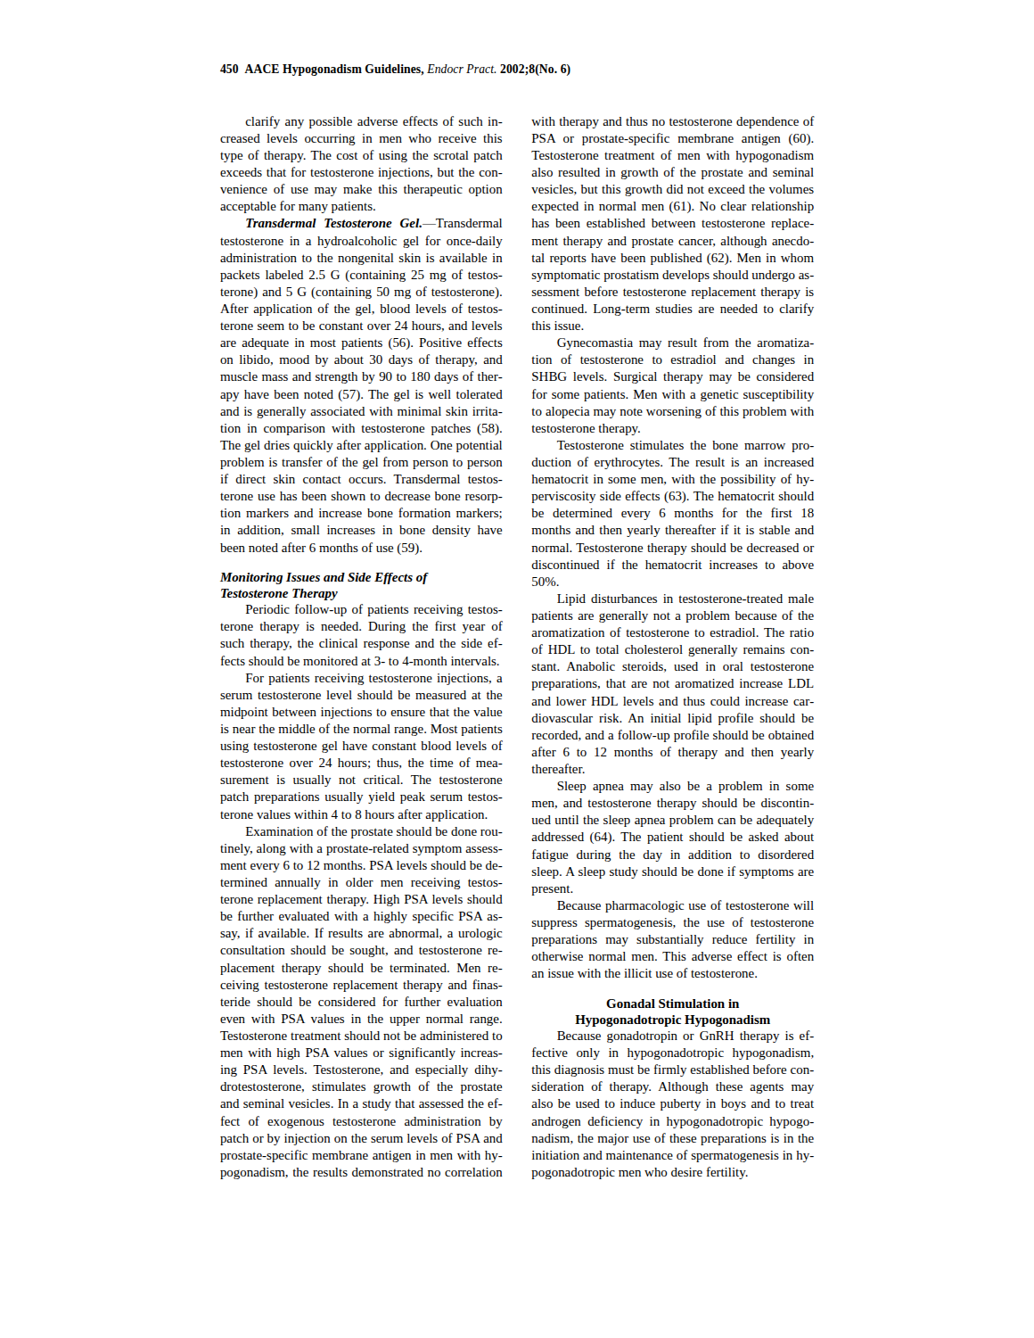450 AACE Hypogonadism Guidelines, Endocr Pract. 2002;8(No. 6)
clarify any possible adverse effects of such increased levels occurring in men who receive this type of therapy. The cost of using the scrotal patch exceeds that for testosterone injections, but the convenience of use may make this therapeutic option acceptable for many patients.
Transdermal Testosterone Gel.—Transdermal testosterone in a hydroalcoholic gel for once-daily administration to the nongenital skin is available in packets labeled 2.5 G (containing 25 mg of testosterone) and 5 G (containing 50 mg of testosterone). After application of the gel, blood levels of testosterone seem to be constant over 24 hours, and levels are adequate in most patients (56). Positive effects on libido, mood by about 30 days of therapy, and muscle mass and strength by 90 to 180 days of therapy have been noted (57). The gel is well tolerated and is generally associated with minimal skin irritation in comparison with testosterone patches (58). The gel dries quickly after application. One potential problem is transfer of the gel from person to person if direct skin contact occurs. Transdermal testosterone use has been shown to decrease bone resorption markers and increase bone formation markers; in addition, small increases in bone density have been noted after 6 months of use (59).
Monitoring Issues and Side Effects of
Testosterone Therapy
Periodic follow-up of patients receiving testosterone therapy is needed. During the first year of such therapy, the clinical response and the side effects should be monitored at 3- to 4-month intervals.
For patients receiving testosterone injections, a serum testosterone level should be measured at the midpoint between injections to ensure that the value is near the middle of the normal range. Most patients using testosterone gel have constant blood levels of testosterone over 24 hours; thus, the time of measurement is usually not critical. The testosterone patch preparations usually yield peak serum testosterone values within 4 to 8 hours after application.
Examination of the prostate should be done routinely, along with a prostate-related symptom assessment every 6 to 12 months. PSA levels should be determined annually in older men receiving testosterone replacement therapy. High PSA levels should be further evaluated with a highly specific PSA assay, if available. If results are abnormal, a urologic consultation should be sought, and testosterone replacement therapy should be terminated. Men receiving testosterone replacement therapy and finasteride should be considered for further evaluation even with PSA values in the upper normal range. Testosterone treatment should not be administered to men with high PSA values or significantly increasing PSA levels. Testosterone, and especially dihydrotestosterone, stimulates growth of the prostate and seminal vesicles. In a study that assessed the effect of exogenous testosterone administration by patch or by injection on the serum levels of PSA and prostate-specific membrane antigen in men with hypogonadism, the results demonstrated no correlation with therapy and thus no testosterone dependence of PSA or prostate-specific membrane antigen (60). Testosterone treatment of men with hypogonadism also resulted in growth of the prostate and seminal vesicles, but this growth did not exceed the volumes expected in normal men (61). No clear relationship has been established between testosterone replacement therapy and prostate cancer, although anecdotal reports have been published (62). Men in whom symptomatic prostatism develops should undergo assessment before testosterone replacement therapy is continued. Long-term studies are needed to clarify this issue.
Gynecomastia may result from the aromatization of testosterone to estradiol and changes in SHBG levels. Surgical therapy may be considered for some patients. Men with a genetic susceptibility to alopecia may note worsening of this problem with testosterone therapy.
Testosterone stimulates the bone marrow production of erythrocytes. The result is an increased hematocrit in some men, with the possibility of hyperviscosity side effects (63). The hematocrit should be determined every 6 months for the first 18 months and then yearly thereafter if it is stable and normal. Testosterone therapy should be decreased or discontinued if the hematocrit increases to above 50%.
Lipid disturbances in testosterone-treated male patients are generally not a problem because of the aromatization of testosterone to estradiol. The ratio of HDL to total cholesterol generally remains constant. Anabolic steroids, used in oral testosterone preparations, that are not aromatized increase LDL and lower HDL levels and thus could increase cardiovascular risk. An initial lipid profile should be recorded, and a follow-up profile should be obtained after 6 to 12 months of therapy and then yearly thereafter.
Sleep apnea may also be a problem in some men, and testosterone therapy should be discontinued until the sleep apnea problem can be adequately addressed (64). The patient should be asked about fatigue during the day in addition to disordered sleep. A sleep study should be done if symptoms are present.
Because pharmacologic use of testosterone will suppress spermatogenesis, the use of testosterone preparations may substantially reduce fertility in otherwise normal men. This adverse effect is often an issue with the illicit use of testosterone.
Gonadal Stimulation in
Hypogonadotropic Hypogonadism
Because gonadotropin or GnRH therapy is effective only in hypogonadotropic hypogonadism, this diagnosis must be firmly established before consideration of therapy. Although these agents may also be used to induce puberty in boys and to treat androgen deficiency in hypogonadotropic hypogonadism, the major use of these preparations is in the initiation and maintenance of spermatogenesis in hypogonadotropic men who desire fertility.